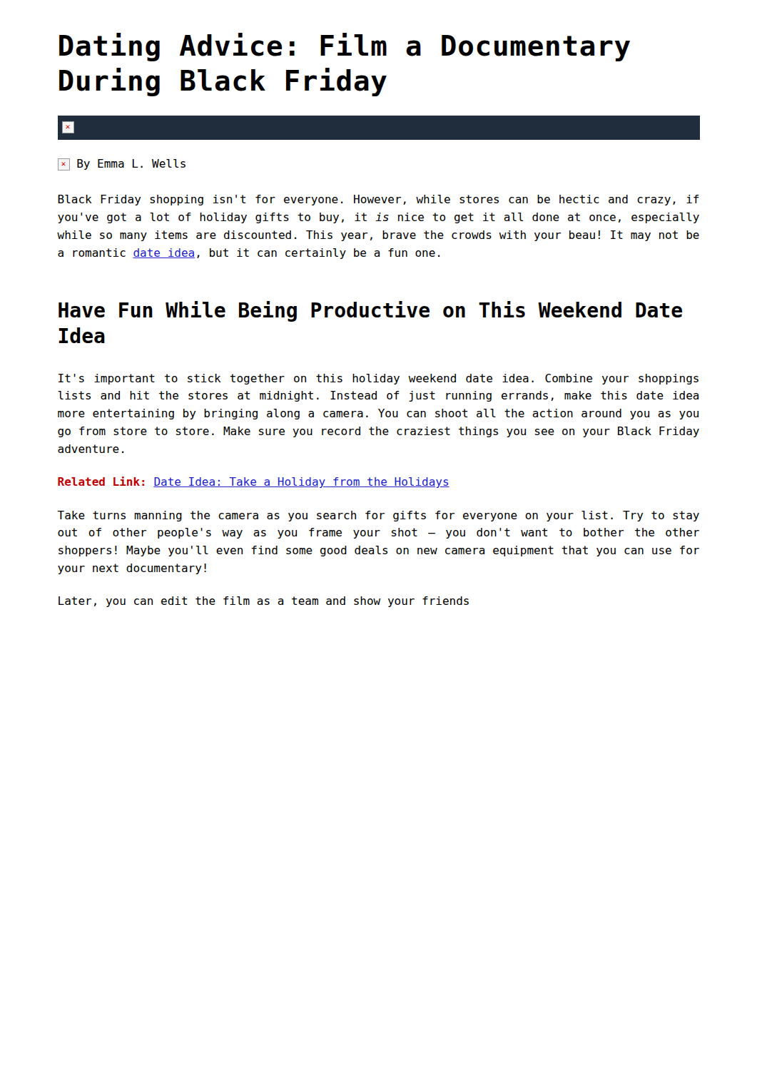Dating Advice: Film a Documentary During Black Friday
✕
✕ By Emma L. Wells
Black Friday shopping isn't for everyone. However, while stores can be hectic and crazy, if you've got a lot of holiday gifts to buy, it is nice to get it all done at once, especially while so many items are discounted. This year, brave the crowds with your beau! It may not be a romantic date idea, but it can certainly be a fun one.
Have Fun While Being Productive on This Weekend Date Idea
It's important to stick together on this holiday weekend date idea. Combine your shoppings lists and hit the stores at midnight. Instead of just running errands, make this date idea more entertaining by bringing along a camera. You can shoot all the action around you as you go from store to store. Make sure you record the craziest things you see on your Black Friday adventure.
Related Link: Date Idea: Take a Holiday from the Holidays
Take turns manning the camera as you search for gifts for everyone on your list. Try to stay out of other people's way as you frame your shot — you don't want to bother the other shoppers! Maybe you'll even find some good deals on new camera equipment that you can use for your next documentary!
Later, you can edit the film as a team and show your friends